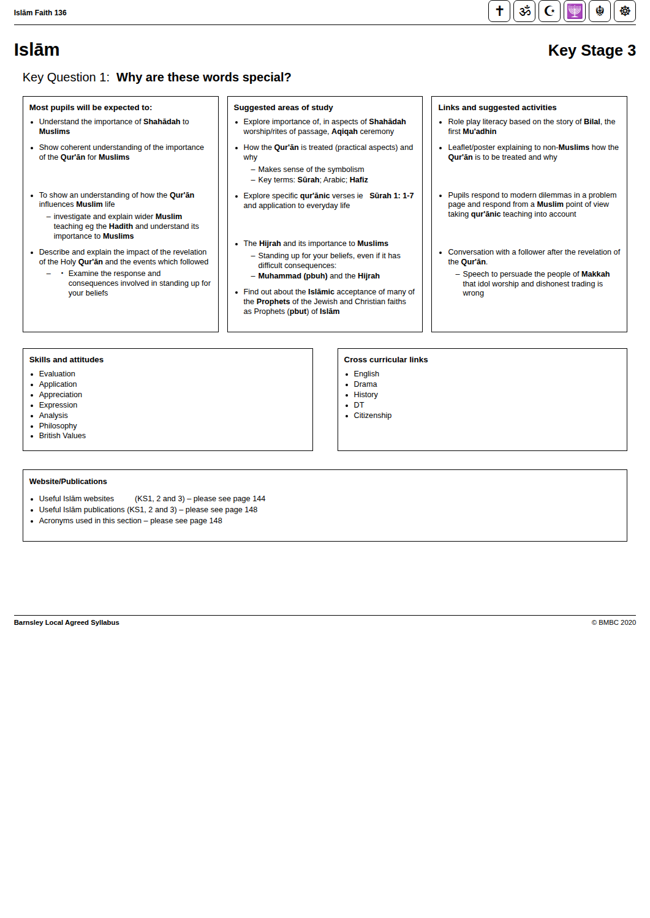Islām Faith 136
✝
ॐ
☪
🕎
☬
☸
Islām
Key Stage 3
Key Question 1: Why are these words special?
Most pupils will be expected to:
Understand the importance of Shahādah to Muslims
Show coherent understanding of the importance of the Qur'ān for Muslims
To show an understanding of how the Qur'ān influences Muslim life
investigate and explain wider Muslim teaching eg the Hadith and understand its importance to Muslims
Describe and explain the impact of the revelation of the Holy Qur'ān and the events which followed
Examine the response and consequences involved in standing up for your beliefs
Suggested areas of study
Explore importance of, in aspects of Shahādah worship/rites of passage, Aqiqah ceremony
How the Qur'ān is treated (practical aspects) and why
Makes sense of the symbolism
Key terms: Sūrah; Arabic; Hafiz
Explore specific qur'ānic verses ie Sūrah 1: 1-7 and application to everyday life
The Hijrah and its importance to Muslims
Standing up for your beliefs, even if it has difficult consequences:
Muhammad (pbuh) and the Hijrah
Find out about the Islāmic acceptance of many of the Prophets of the Jewish and Christian faiths as Prophets (pbut) of Islām
Links and suggested activities
Role play literacy based on the story of Bilal, the first Mu'adhin
Leaflet/poster explaining to non-Muslims how the Qur'ān is to be treated and why
Pupils respond to modern dilemmas in a problem page and respond from a Muslim point of view taking qur'ānic teaching into account
Conversation with a follower after the revelation of the Qur'ān.
Speech to persuade the people of Makkah that idol worship and dishonest trading is wrong
Skills and attitudes
Evaluation
Application
Appreciation
Expression
Analysis
Philosophy
British Values
Cross curricular links
English
Drama
History
DT
Citizenship
Website/Publications
Useful Islām websites (KS1, 2 and 3) – please see page 144
Useful Islām publications (KS1, 2 and 3) – please see page 148
Acronyms used in this section – please see page 148
Barnsley Local Agreed Syllabus
© BMBC 2020